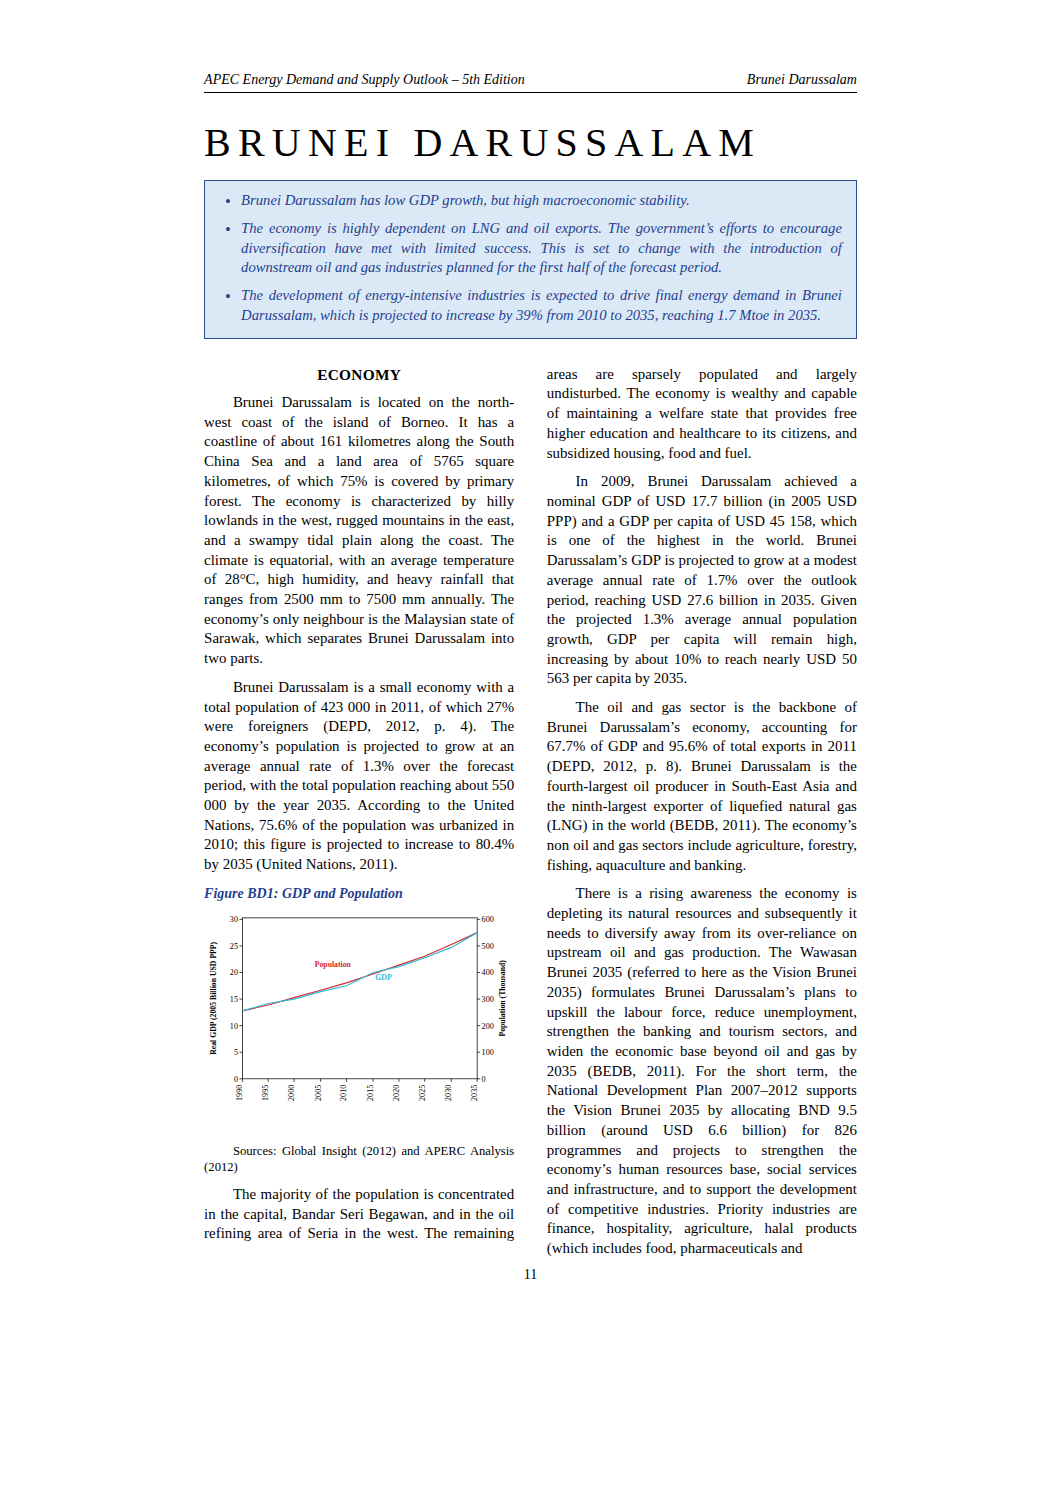APEC Energy Demand and Supply Outlook – 5th Edition
Brunei Darussalam
BRUNEI DARUSSALAM
Brunei Darussalam has low GDP growth, but high macroeconomic stability.
The economy is highly dependent on LNG and oil exports. The government’s efforts to encourage diversification have met with limited success. This is set to change with the introduction of downstream oil and gas industries planned for the first half of the forecast period.
The development of energy-intensive industries is expected to drive final energy demand in Brunei Darussalam, which is projected to increase by 39% from 2010 to 2035, reaching 1.7 Mtoe in 2035.
ECONOMY
Brunei Darussalam is located on the north-west coast of the island of Borneo. It has a coastline of about 161 kilometres along the South China Sea and a land area of 5765 square kilometres, of which 75% is covered by primary forest. The economy is characterized by hilly lowlands in the west, rugged mountains in the east, and a swampy tidal plain along the coast. The climate is equatorial, with an average temperature of 28°C, high humidity, and heavy rainfall that ranges from 2500 mm to 7500 mm annually. The economy’s only neighbour is the Malaysian state of Sarawak, which separates Brunei Darussalam into two parts.
Brunei Darussalam is a small economy with a total population of 423 000 in 2011, of which 27% were foreigners (DEPD, 2012, p. 4). The economy’s population is projected to grow at an average annual rate of 1.3% over the forecast period, with the total population reaching about 550 000 by the year 2035. According to the United Nations, 75.6% of the population was urbanized in 2010; this figure is projected to increase to 80.4% by 2035 (United Nations, 2011).
Figure BD1: GDP and Population
0 5 10 15 20 25 30 0 100 200 300 400 500 600 Real GDP (2005 Billion USD PPP) Population (Thousand) 1990 1995 2000 2005 2010 2015 2020 2025 2030 2035 Population GDP
Sources: Global Insight (2012) and APERC Analysis (2012)
The majority of the population is concentrated in the capital, Bandar Seri Begawan, and in the oil refining area of Seria in the west. The remaining areas are sparsely populated and largely undisturbed. The economy is wealthy and capable of maintaining a welfare state that provides free higher education and healthcare to its citizens, and subsidized housing, food and fuel.
In 2009, Brunei Darussalam achieved a nominal GDP of USD 17.7 billion (in 2005 USD PPP) and a GDP per capita of USD 45 158, which is one of the highest in the world. Brunei Darussalam’s GDP is projected to grow at a modest average annual rate of 1.7% over the outlook period, reaching USD 27.6 billion in 2035. Given the projected 1.3% average annual population growth, GDP per capita will remain high, increasing by about 10% to reach nearly USD 50 563 per capita by 2035.
The oil and gas sector is the backbone of Brunei Darussalam’s economy, accounting for 67.7% of GDP and 95.6% of total exports in 2011 (DEPD, 2012, p. 8). Brunei Darussalam is the fourth-largest oil producer in South-East Asia and the ninth-largest exporter of liquefied natural gas (LNG) in the world (BEDB, 2011). The economy’s non oil and gas sectors include agriculture, forestry, fishing, aquaculture and banking.
There is a rising awareness the economy is depleting its natural resources and subsequently it needs to diversify away from its over-reliance on upstream oil and gas production. The Wawasan Brunei 2035 (referred to here as the Vision Brunei 2035) formulates Brunei Darussalam’s plans to upskill the labour force, reduce unemployment, strengthen the banking and tourism sectors, and widen the economic base beyond oil and gas by 2035 (BEDB, 2011). For the short term, the National Development Plan 2007–2012 supports the Vision Brunei 2035 by allocating BND 9.5 billion (around USD 6.6 billion) for 826 programmes and projects to strengthen the economy’s human resources base, social services and infrastructure, and to support the development of competitive industries. Priority industries are finance, hospitality, agriculture, halal products (which includes food, pharmaceuticals and
11